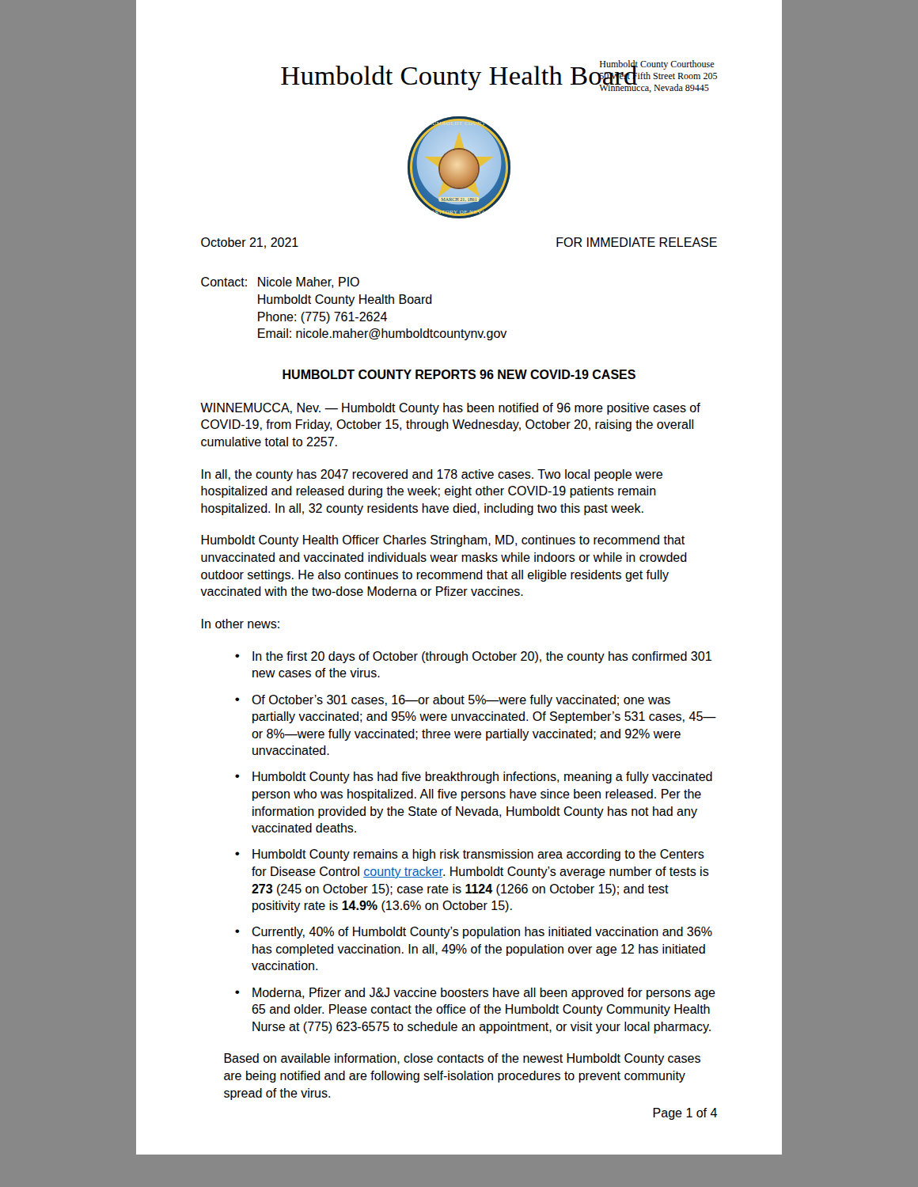Humboldt County Courthouse
50 West Fifth Street Room 205
Winnemucca, Nevada 89445
Humboldt County Health Board
Humboldt County
MARCH 21, 1861
Territory of Nevada
October 21, 2021
FOR IMMEDIATE RELEASE
| Contact: | Nicole Maher, PIO |
| | Humboldt County Health Board |
| | Phone: (775) 761-2624 |
| | Email: nicole.maher@humboldtcountynv.gov |
HUMBOLDT COUNTY REPORTS 96 NEW COVID-19 CASES
WINNEMUCCA, Nev. — Humboldt County has been notified of 96 more positive cases of COVID-19, from Friday, October 15, through Wednesday, October 20, raising the overall cumulative total to 2257.
In all, the county has 2047 recovered and 178 active cases. Two local people were hospitalized and released during the week; eight other COVID-19 patients remain hospitalized. In all, 32 county residents have died, including two this past week.
Humboldt County Health Officer Charles Stringham, MD, continues to recommend that unvaccinated and vaccinated individuals wear masks while indoors or while in crowded outdoor settings. He also continues to recommend that all eligible residents get fully vaccinated with the two-dose Moderna or Pfizer vaccines.
In other news:
In the first 20 days of October (through October 20), the county has confirmed 301 new cases of the virus.
Of October’s 301 cases, 16—or about 5%—were fully vaccinated; one was partially vaccinated; and 95% were unvaccinated. Of September’s 531 cases, 45—or 8%—were fully vaccinated; three were partially vaccinated; and 92% were unvaccinated.
Humboldt County has had five breakthrough infections, meaning a fully vaccinated person who was hospitalized. All five persons have since been released. Per the information provided by the State of Nevada, Humboldt County has not had any vaccinated deaths.
Humboldt County remains a high risk transmission area according to the Centers for Disease Control county tracker. Humboldt County’s average number of tests is 273 (245 on October 15); case rate is 1124 (1266 on October 15); and test positivity rate is 14.9% (13.6% on October 15).
Currently, 40% of Humboldt County’s population has initiated vaccination and 36% has completed vaccination. In all, 49% of the population over age 12 has initiated vaccination.
Moderna, Pfizer and J&J vaccine boosters have all been approved for persons age 65 and older. Please contact the office of the Humboldt County Community Health Nurse at (775) 623-6575 to schedule an appointment, or visit your local pharmacy.
Based on available information, close contacts of the newest Humboldt County cases are being notified and are following self-isolation procedures to prevent community spread of the virus.
Page 1 of 4